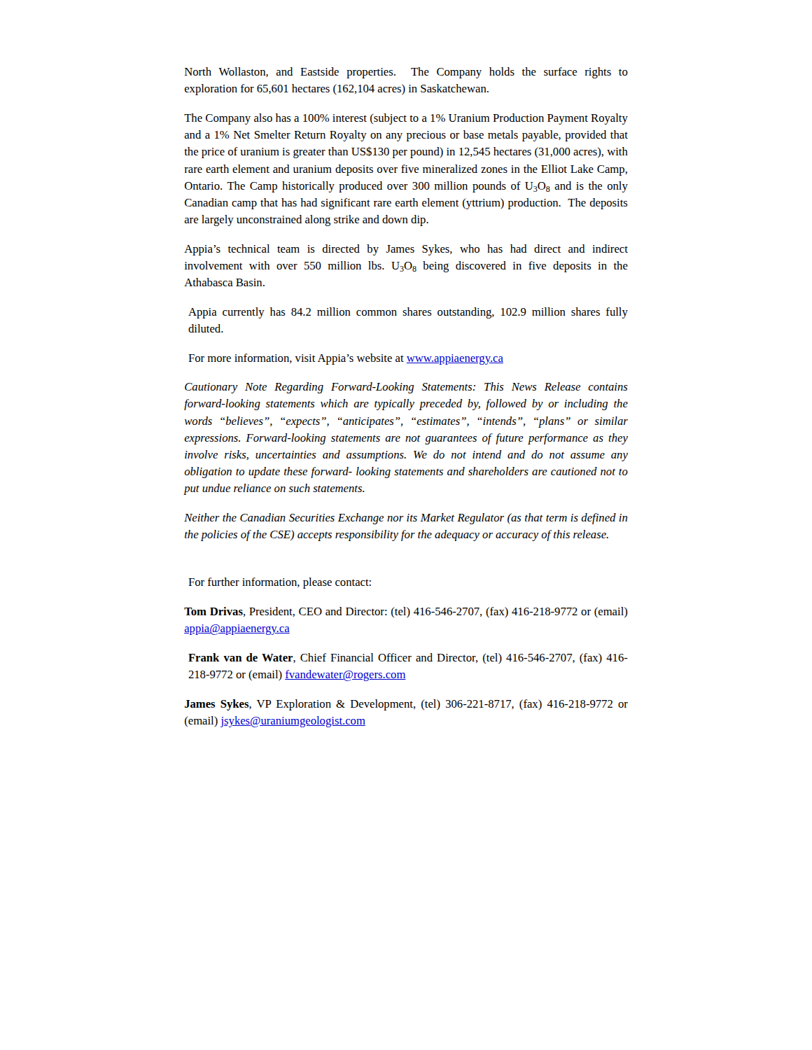North Wollaston, and Eastside properties. The Company holds the surface rights to exploration for 65,601 hectares (162,104 acres) in Saskatchewan.
The Company also has a 100% interest (subject to a 1% Uranium Production Payment Royalty and a 1% Net Smelter Return Royalty on any precious or base metals payable, provided that the price of uranium is greater than US$130 per pound) in 12,545 hectares (31,000 acres), with rare earth element and uranium deposits over five mineralized zones in the Elliot Lake Camp, Ontario. The Camp historically produced over 300 million pounds of U3O8 and is the only Canadian camp that has had significant rare earth element (yttrium) production. The deposits are largely unconstrained along strike and down dip.
Appia’s technical team is directed by James Sykes, who has had direct and indirect involvement with over 550 million lbs. U3O8 being discovered in five deposits in the Athabasca Basin.
Appia currently has 84.2 million common shares outstanding, 102.9 million shares fully diluted.
For more information, visit Appia’s website at www.appiaenergy.ca
Cautionary Note Regarding Forward-Looking Statements: This News Release contains forward-looking statements which are typically preceded by, followed by or including the words “believes”, “expects”, “anticipates”, “estimates”, “intends”, “plans” or similar expressions. Forward-looking statements are not guarantees of future performance as they involve risks, uncertainties and assumptions. We do not intend and do not assume any obligation to update these forward- looking statements and shareholders are cautioned not to put undue reliance on such statements.
Neither the Canadian Securities Exchange nor its Market Regulator (as that term is defined in the policies of the CSE) accepts responsibility for the adequacy or accuracy of this release.
For further information, please contact:
Tom Drivas, President, CEO and Director: (tel) 416-546-2707, (fax) 416-218-9772 or (email) appia@appiaenergy.ca
Frank van de Water, Chief Financial Officer and Director, (tel) 416-546-2707, (fax) 416-218-9772 or (email) fvandewater@rogers.com
James Sykes, VP Exploration & Development, (tel) 306-221-8717, (fax) 416-218-9772 or (email) jsykes@uraniumgeologist.com